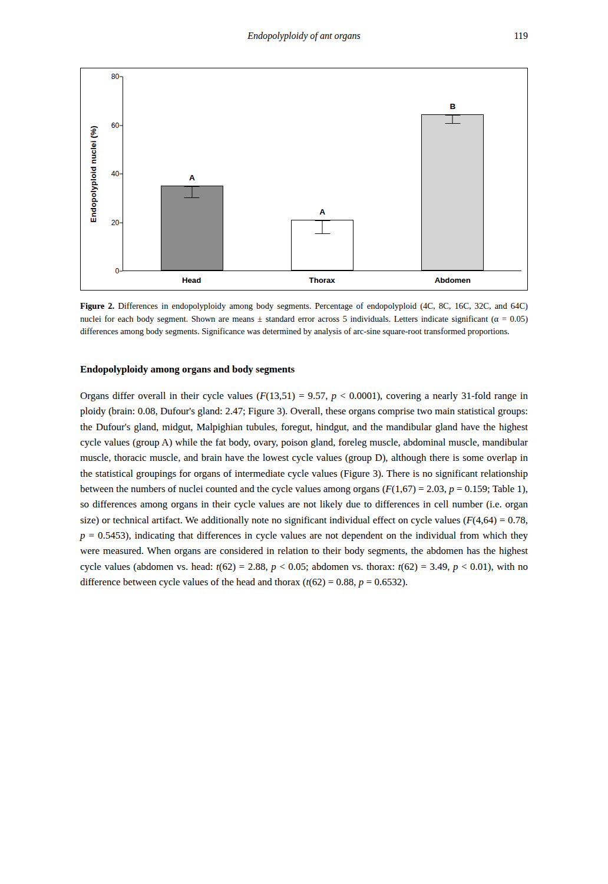Endopolyploidy of ant organs 119
Endopolyploid nuclei (%)
80 60 40 20 0
A
A
B
Head Thorax Abdomen
Figure 2. Differences in endopolyploidy among body segments. Percentage of endopolyploid (4C, 8C, 16C, 32C, and 64C) nuclei for each body segment. Shown are means ± standard error across 5 individuals. Letters indicate significant (α = 0.05) differences among body segments. Significance was determined by analysis of arc-sine square-root transformed proportions.
Endopolyploidy among organs and body segments
Organs differ overall in their cycle values (F(13,51) = 9.57, p < 0.0001), covering a nearly 31-fold range in ploidy (brain: 0.08, Dufour's gland: 2.47; Figure 3). Overall, these organs comprise two main statistical groups: the Dufour's gland, midgut, Malpighian tubules, foregut, hindgut, and the mandibular gland have the highest cycle values (group A) while the fat body, ovary, poison gland, foreleg muscle, abdominal muscle, mandibular muscle, thoracic muscle, and brain have the lowest cycle values (group D), although there is some overlap in the statistical groupings for organs of intermediate cycle values (Figure 3). There is no significant relationship between the numbers of nuclei counted and the cycle values among organs (F(1,67) = 2.03, p = 0.159; Table 1), so differences among organs in their cycle values are not likely due to differences in cell number (i.e. organ size) or technical artifact. We additionally note no significant individual effect on cycle values (F(4,64) = 0.78, p = 0.5453), indicating that differences in cycle values are not dependent on the individual from which they were measured. When organs are considered in relation to their body segments, the abdomen has the highest cycle values (abdomen vs. head: t(62) = 2.88, p < 0.05; abdomen vs. thorax: t(62) = 3.49, p < 0.01), with no difference between cycle values of the head and thorax (t(62) = 0.88, p = 0.6532).